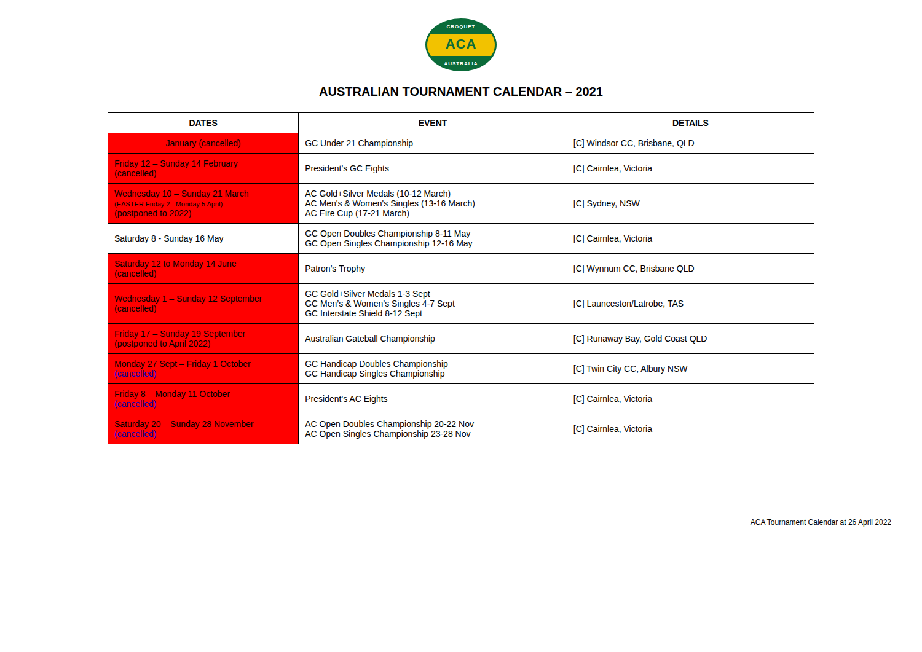CROQUET
ACA
AUSTRALIA
AUSTRALIAN TOURNAMENT CALENDAR – 2021
| DATES | EVENT | DETAILS |
| --- | --- | --- |
| January (cancelled) | GC Under 21 Championship | [C] Windsor CC, Brisbane, QLD |
| Friday 12 – Sunday 14 February (cancelled) | President’s GC Eights | [C] Cairnlea, Victoria |
| Wednesday 10 – Sunday 21 March (EASTER Friday 2– Monday 5 April) (postponed to 2022) | AC Gold+Silver Medals (10-12 March) AC Men's & Women's Singles (13-16 March) AC Eire Cup (17-21 March) | [C] Sydney, NSW |
| Saturday 8 - Sunday 16 May | GC Open Doubles Championship 8-11 May GC Open Singles Championship 12-16 May | [C] Cairnlea, Victoria |
| Saturday 12 to Monday 14 June (cancelled) | Patron’s Trophy | [C] Wynnum CC, Brisbane QLD |
| Wednesday 1 – Sunday 12 September (cancelled) | GC Gold+Silver Medals 1-3 Sept GC Men’s & Women’s Singles 4-7 Sept GC Interstate Shield 8-12 Sept | [C] Launceston/Latrobe, TAS |
| Friday 17 – Sunday 19 September (postponed to April 2022) | Australian Gateball Championship | [C] Runaway Bay, Gold Coast QLD |
| Monday 27 Sept – Friday 1 October (cancelled) | GC Handicap Doubles Championship GC Handicap Singles Championship | [C] Twin City CC, Albury NSW |
| Friday 8 – Monday 11 October (cancelled) | President’s AC Eights | [C] Cairnlea, Victoria |
| Saturday 20 – Sunday 28 November (cancelled) | AC Open Doubles Championship 20-22 Nov AC Open Singles Championship 23-28 Nov | [C] Cairnlea, Victoria |
ACA Tournament Calendar at 26 April 2022